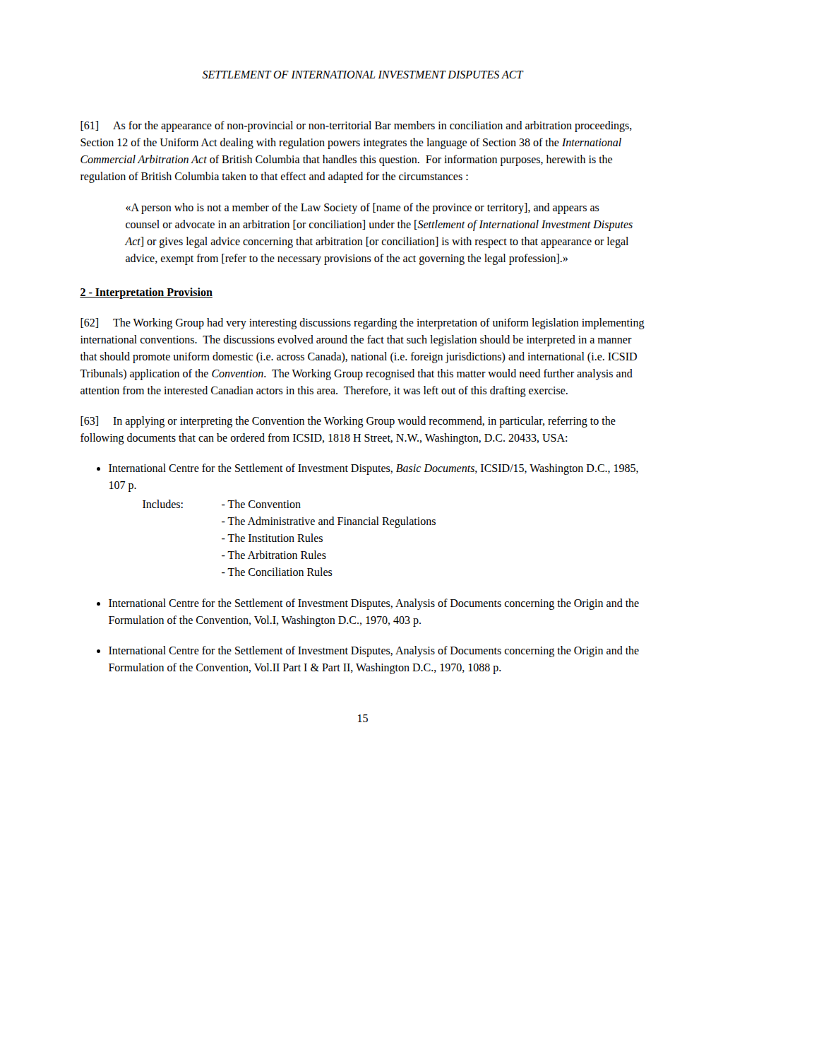SETTLEMENT OF INTERNATIONAL INVESTMENT DISPUTES ACT
[61] As for the appearance of non-provincial or non-territorial Bar members in conciliation and arbitration proceedings, Section 12 of the Uniform Act dealing with regulation powers integrates the language of Section 38 of the International Commercial Arbitration Act of British Columbia that handles this question. For information purposes, herewith is the regulation of British Columbia taken to that effect and adapted for the circumstances :
«A person who is not a member of the Law Society of [name of the province or territory], and appears as counsel or advocate in an arbitration [or conciliation] under the [Settlement of International Investment Disputes Act] or gives legal advice concerning that arbitration [or conciliation] is with respect to that appearance or legal advice, exempt from [refer to the necessary provisions of the act governing the legal profession].»
2 - Interpretation Provision
[62] The Working Group had very interesting discussions regarding the interpretation of uniform legislation implementing international conventions. The discussions evolved around the fact that such legislation should be interpreted in a manner that should promote uniform domestic (i.e. across Canada), national (i.e. foreign jurisdictions) and international (i.e. ICSID Tribunals) application of the Convention. The Working Group recognised that this matter would need further analysis and attention from the interested Canadian actors in this area. Therefore, it was left out of this drafting exercise.
[63] In applying or interpreting the Convention the Working Group would recommend, in particular, referring to the following documents that can be ordered from ICSID, 1818 H Street, N.W., Washington, D.C. 20433, USA:
International Centre for the Settlement of Investment Disputes, Basic Documents, ICSID/15, Washington D.C., 1985, 107 p.
Includes:- The Convention
- The Administrative and Financial Regulations
- The Institution Rules
- The Arbitration Rules
- The Conciliation Rules
International Centre for the Settlement of Investment Disputes, Analysis of Documents concerning the Origin and the Formulation of the Convention, Vol.I, Washington D.C., 1970, 403 p.
International Centre for the Settlement of Investment Disputes, Analysis of Documents concerning the Origin and the Formulation of the Convention, Vol.II Part I & Part II, Washington D.C., 1970, 1088 p.
15